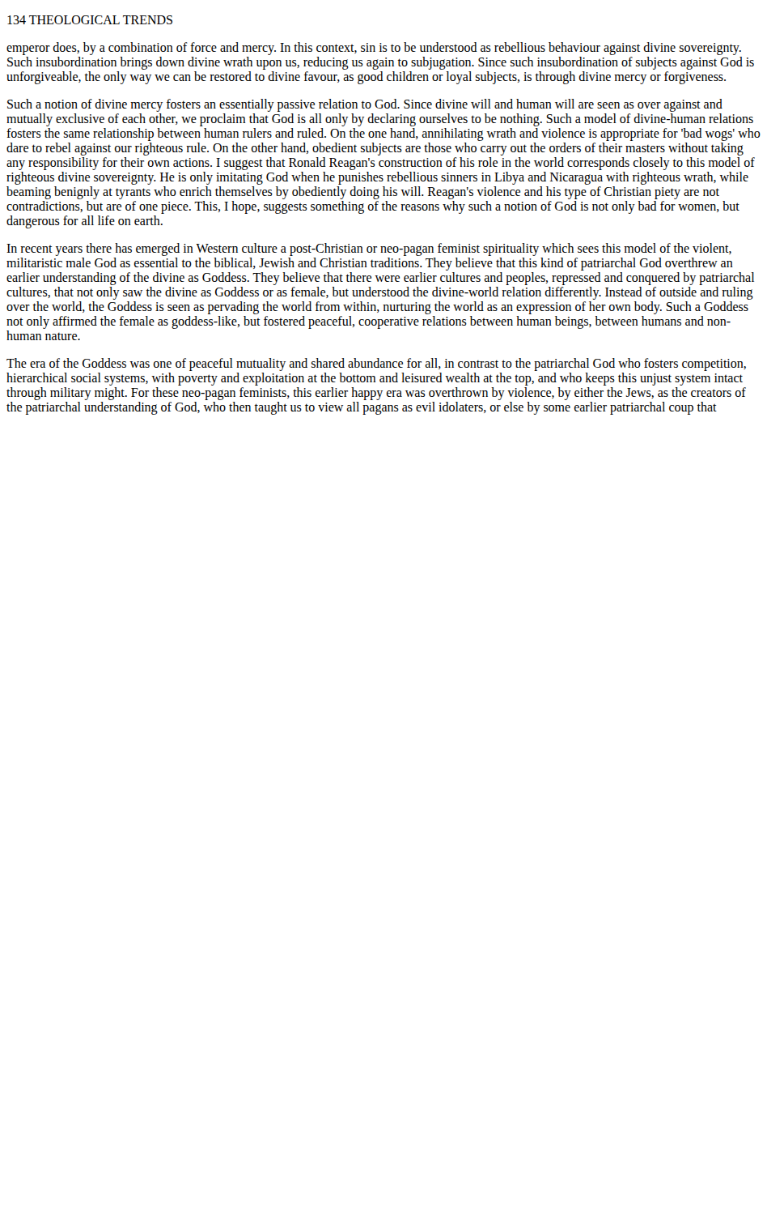134 THEOLOGICAL TRENDS
emperor does, by a combination of force and mercy. In this context, sin is to be understood as rebellious behaviour against divine sovereignty. Such insubordination brings down divine wrath upon us, reducing us again to subjugation. Since such insubordination of subjects against God is unforgiveable, the only way we can be restored to divine favour, as good children or loyal subjects, is through divine mercy or forgiveness.
Such a notion of divine mercy fosters an essentially passive relation to God. Since divine will and human will are seen as over against and mutually exclusive of each other, we proclaim that God is all only by declaring ourselves to be nothing. Such a model of divine-human relations fosters the same relationship between human rulers and ruled. On the one hand, annihilating wrath and violence is appropriate for 'bad wogs' who dare to rebel against our righteous rule. On the other hand, obedient subjects are those who carry out the orders of their masters without taking any responsibility for their own actions. I suggest that Ronald Reagan's construction of his role in the world corresponds closely to this model of righteous divine sovereignty. He is only imitating God when he punishes rebellious sinners in Libya and Nicaragua with righteous wrath, while beaming benignly at tyrants who enrich themselves by obediently doing his will. Reagan's violence and his type of Christian piety are not contradictions, but are of one piece. This, I hope, suggests something of the reasons why such a notion of God is not only bad for women, but dangerous for all life on earth.
In recent years there has emerged in Western culture a post-Christian or neo-pagan feminist spirituality which sees this model of the violent, militaristic male God as essential to the biblical, Jewish and Christian traditions. They believe that this kind of patriarchal God overthrew an earlier understanding of the divine as Goddess. They believe that there were earlier cultures and peoples, repressed and conquered by patriarchal cultures, that not only saw the divine as Goddess or as female, but understood the divine-world relation differently. Instead of outside and ruling over the world, the Goddess is seen as pervading the world from within, nurturing the world as an expression of her own body. Such a Goddess not only affirmed the female as goddess-like, but fostered peaceful, cooperative relations between human beings, between humans and non-human nature.
The era of the Goddess was one of peaceful mutuality and shared abundance for all, in contrast to the patriarchal God who fosters competition, hierarchical social systems, with poverty and exploitation at the bottom and leisured wealth at the top, and who keeps this unjust system intact through military might. For these neo-pagan feminists, this earlier happy era was overthrown by violence, by either the Jews, as the creators of the patriarchal understanding of God, who then taught us to view all pagans as evil idolaters, or else by some earlier patriarchal coup that